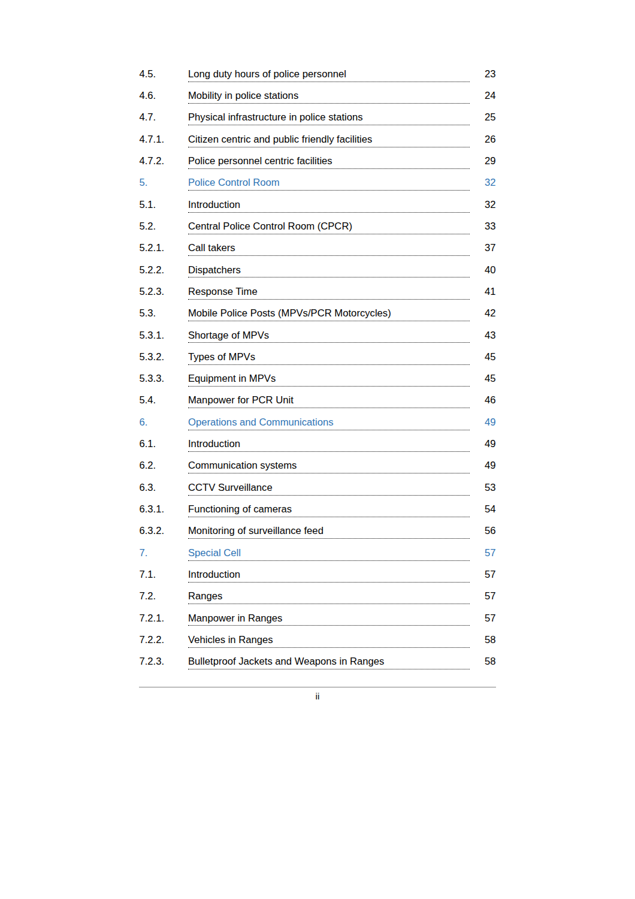| 4.5. | Long duty hours of police personnel | 23 |
| 4.6. | Mobility in police stations | 24 |
| 4.7. | Physical infrastructure in police stations | 25 |
| 4.7.1. | Citizen centric and public friendly facilities | 26 |
| 4.7.2. | Police personnel centric facilities | 29 |
| 5. | Police Control Room | 32 |
| 5.1. | Introduction | 32 |
| 5.2. | Central Police Control Room (CPCR) | 33 |
| 5.2.1. | Call takers | 37 |
| 5.2.2. | Dispatchers | 40 |
| 5.2.3. | Response Time | 41 |
| 5.3. | Mobile Police Posts (MPVs/PCR Motorcycles) | 42 |
| 5.3.1. | Shortage of MPVs | 43 |
| 5.3.2. | Types of MPVs | 45 |
| 5.3.3. | Equipment in MPVs | 45 |
| 5.4. | Manpower for PCR Unit | 46 |
| 6. | Operations and Communications | 49 |
| 6.1. | Introduction | 49 |
| 6.2. | Communication systems | 49 |
| 6.3. | CCTV Surveillance | 53 |
| 6.3.1. | Functioning of cameras | 54 |
| 6.3.2. | Monitoring of surveillance feed | 56 |
| 7. | Special Cell | 57 |
| 7.1. | Introduction | 57 |
| 7.2. | Ranges | 57 |
| 7.2.1. | Manpower in Ranges | 57 |
| 7.2.2. | Vehicles in Ranges | 58 |
| 7.2.3. | Bulletproof Jackets and Weapons in Ranges | 58 |
ii